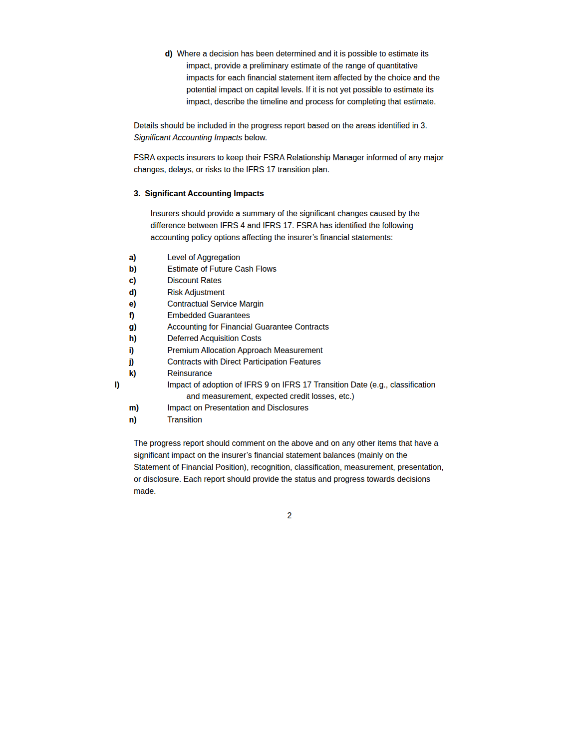d) Where a decision has been determined and it is possible to estimate its impact, provide a preliminary estimate of the range of quantitative impacts for each financial statement item affected by the choice and the potential impact on capital levels. If it is not yet possible to estimate its impact, describe the timeline and process for completing that estimate.
Details should be included in the progress report based on the areas identified in 3. Significant Accounting Impacts below.
FSRA expects insurers to keep their FSRA Relationship Manager informed of any major changes, delays, or risks to the IFRS 17 transition plan.
3. Significant Accounting Impacts
Insurers should provide a summary of the significant changes caused by the difference between IFRS 4 and IFRS 17. FSRA has identified the following accounting policy options affecting the insurer’s financial statements:
a) Level of Aggregation
b) Estimate of Future Cash Flows
c) Discount Rates
d) Risk Adjustment
e) Contractual Service Margin
f) Embedded Guarantees
g) Accounting for Financial Guarantee Contracts
h) Deferred Acquisition Costs
i) Premium Allocation Approach Measurement
j) Contracts with Direct Participation Features
k) Reinsurance
l) Impact of adoption of IFRS 9 on IFRS 17 Transition Date (e.g., classification and measurement, expected credit losses, etc.)
m) Impact on Presentation and Disclosures
n) Transition
The progress report should comment on the above and on any other items that have a significant impact on the insurer’s financial statement balances (mainly on the Statement of Financial Position), recognition, classification, measurement, presentation, or disclosure. Each report should provide the status and progress towards decisions made.
2